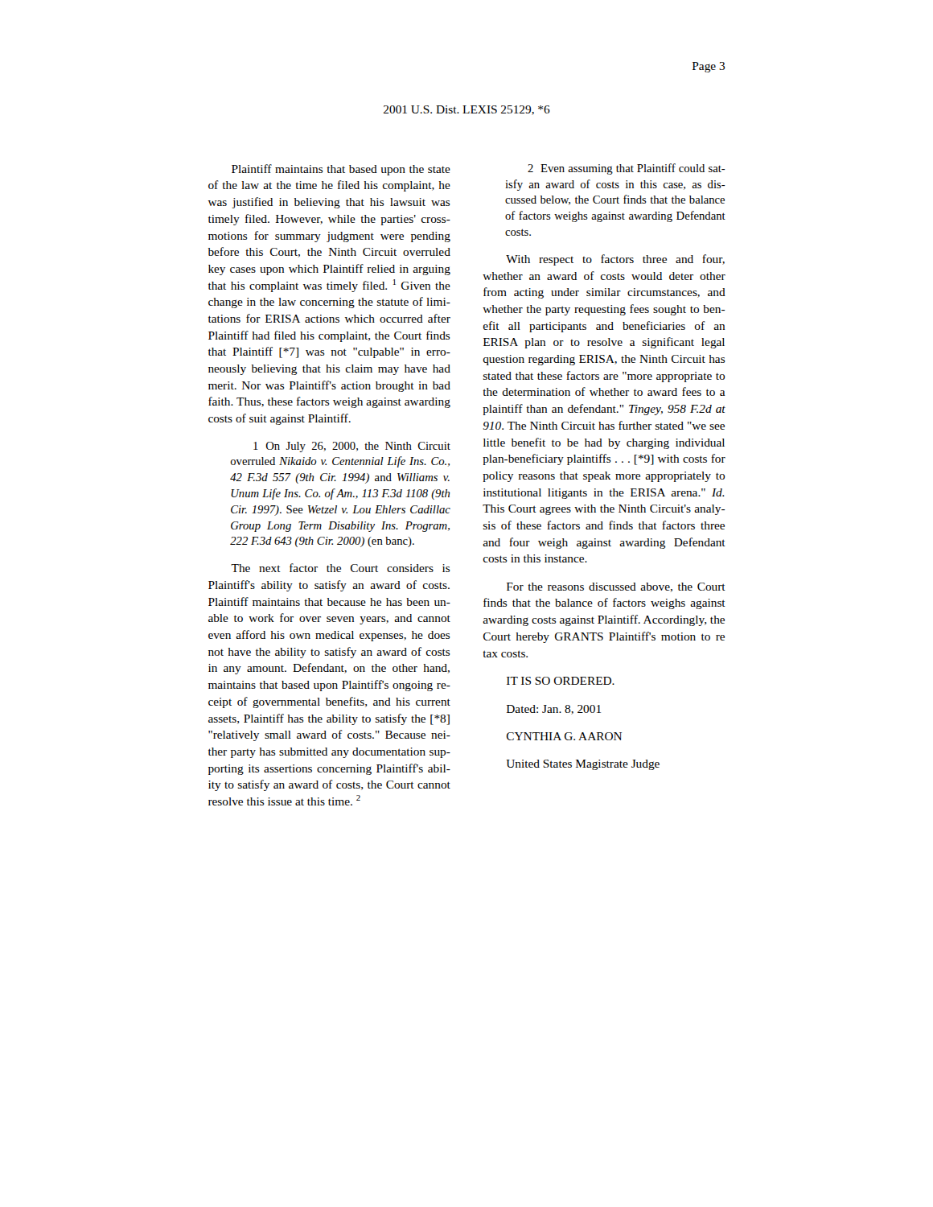Page 3
2001 U.S. Dist. LEXIS 25129, *6
Plaintiff maintains that based upon the state of the law at the time he filed his complaint, he was justified in believing that his lawsuit was timely filed. However, while the parties' cross-motions for summary judgment were pending before this Court, the Ninth Circuit overruled key cases upon which Plaintiff relied in arguing that his complaint was timely filed. 1 Given the change in the law concerning the statute of limitations for ERISA actions which occurred after Plaintiff had filed his complaint, the Court finds that Plaintiff [*7] was not "culpable" in erroneously believing that his claim may have had merit. Nor was Plaintiff's action brought in bad faith. Thus, these factors weigh against awarding costs of suit against Plaintiff.
1 On July 26, 2000, the Ninth Circuit overruled Nikaido v. Centennial Life Ins. Co., 42 F.3d 557 (9th Cir. 1994) and Williams v. Unum Life Ins. Co. of Am., 113 F.3d 1108 (9th Cir. 1997). See Wetzel v. Lou Ehlers Cadillac Group Long Term Disability Ins. Program, 222 F.3d 643 (9th Cir. 2000) (en banc).
The next factor the Court considers is Plaintiff's ability to satisfy an award of costs. Plaintiff maintains that because he has been unable to work for over seven years, and cannot even afford his own medical expenses, he does not have the ability to satisfy an award of costs in any amount. Defendant, on the other hand, maintains that based upon Plaintiff's ongoing receipt of governmental benefits, and his current assets, Plaintiff has the ability to satisfy the [*8] "relatively small award of costs." Because neither party has submitted any documentation supporting its assertions concerning Plaintiff's ability to satisfy an award of costs, the Court cannot resolve this issue at this time. 2
2 Even assuming that Plaintiff could satisfy an award of costs in this case, as discussed below, the Court finds that the balance of factors weighs against awarding Defendant costs.
With respect to factors three and four, whether an award of costs would deter other from acting under similar circumstances, and whether the party requesting fees sought to benefit all participants and beneficiaries of an ERISA plan or to resolve a significant legal question regarding ERISA, the Ninth Circuit has stated that these factors are "more appropriate to the determination of whether to award fees to a plaintiff than an defendant." Tingey, 958 F.2d at 910. The Ninth Circuit has further stated "we see little benefit to be had by charging individual plan-beneficiary plaintiffs . . . [*9] with costs for policy reasons that speak more appropriately to institutional litigants in the ERISA arena." Id. This Court agrees with the Ninth Circuit's analysis of these factors and finds that factors three and four weigh against awarding Defendant costs in this instance.
For the reasons discussed above, the Court finds that the balance of factors weighs against awarding costs against Plaintiff. Accordingly, the Court hereby GRANTS Plaintiff's motion to re tax costs.
IT IS SO ORDERED.
Dated: Jan. 8, 2001
CYNTHIA G. AARON
United States Magistrate Judge